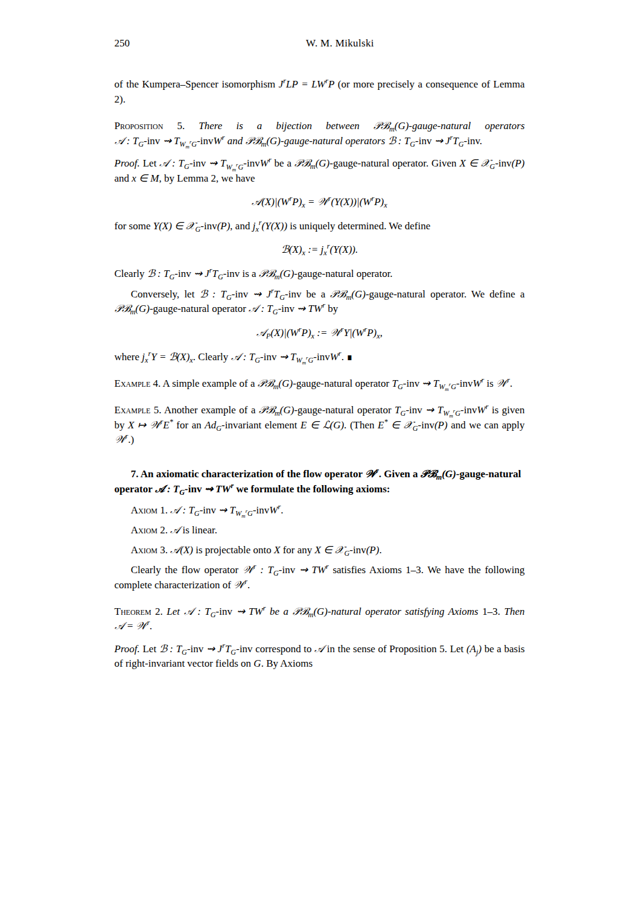250 W. M. Mikulski
of the Kumpera–Spencer isomorphism JrLP = LWrP (or more precisely a consequence of Lemma 2).
Proposition 5. There is a bijection between 𝒫ℬm(G)-gauge-natural operators 𝒜 : TG-inv ⇝ TWmrG-inv Wr and 𝒫ℬm(G)-gauge-natural operators ℬ : TG-inv ⇝ JrTG-inv.
Proof. Let 𝒜 : TG-inv ⇝ TWmrG-inv Wr be a 𝒫ℬm(G)-gauge-natural operator. Given X ∈ 𝒳G-inv(P) and x ∈ M, by Lemma 2, we have
𝒜(X)|(WrP)x = 𝒲r(Y(X))|(WrP)x
for some Y(X) ∈ 𝒳G-inv(P), and jxr(Y(X)) is uniquely determined. We define
ℬ(X)x := jxr(Y(X)).
Clearly ℬ : TG-inv ⇝ JrTG-inv is a 𝒫ℬm(G)-gauge-natural operator.
Conversely, let ℬ : TG-inv ⇝ JrTG-inv be a 𝒫ℬm(G)-gauge-natural operator. We define a 𝒫ℬm(G)-gauge-natural operator 𝒜 : TG-inv ⇝ TWr by
𝒜P(X)|(WrP)x := 𝒲rY|(WrP)x,
where jxrY = ℬ(X)x. Clearly 𝒜 : TG-inv ⇝ TWmrG-inv Wr. ∎
Example 4. A simple example of a 𝒫ℬm(G)-gauge-natural operator TG-inv ⇝ TWmrG-inv Wr is 𝒲r.
Example 5. Another example of a 𝒫ℬm(G)-gauge-natural operator TG-inv ⇝ TWmrG-inv Wr is given by X ↦ 𝒲rE* for an AdG-invariant element E ∈ ℒ(G). (Then E* ∈ 𝒳G-inv(P) and we can apply 𝒲r.)
7. An axiomatic characterization of the flow operator 𝒲r. Given a 𝒫ℬm(G)-gauge-natural operator 𝒜 : TG-inv ⇝ TWr we formulate the following axioms:
Axiom 1. 𝒜 : TG-inv ⇝ TWmrG-inv Wr.
Axiom 2. 𝒜 is linear.
Axiom 3. 𝒜(X) is projectable onto X for any X ∈ 𝒳G-inv(P).
Clearly the flow operator 𝒲r : TG-inv ⇝ TWr satisfies Axioms 1–3. We have the following complete characterization of 𝒲r.
Theorem 2. Let 𝒜 : TG-inv ⇝ TWr be a 𝒫ℬm(G)-natural operator satisfying Axioms 1–3. Then 𝒜 = 𝒲r.
Proof. Let ℬ : TG-inv ⇝ JrTG-inv correspond to 𝒜 in the sense of Proposition 5. Let (Aj) be a basis of right-invariant vector fields on G. By Axioms